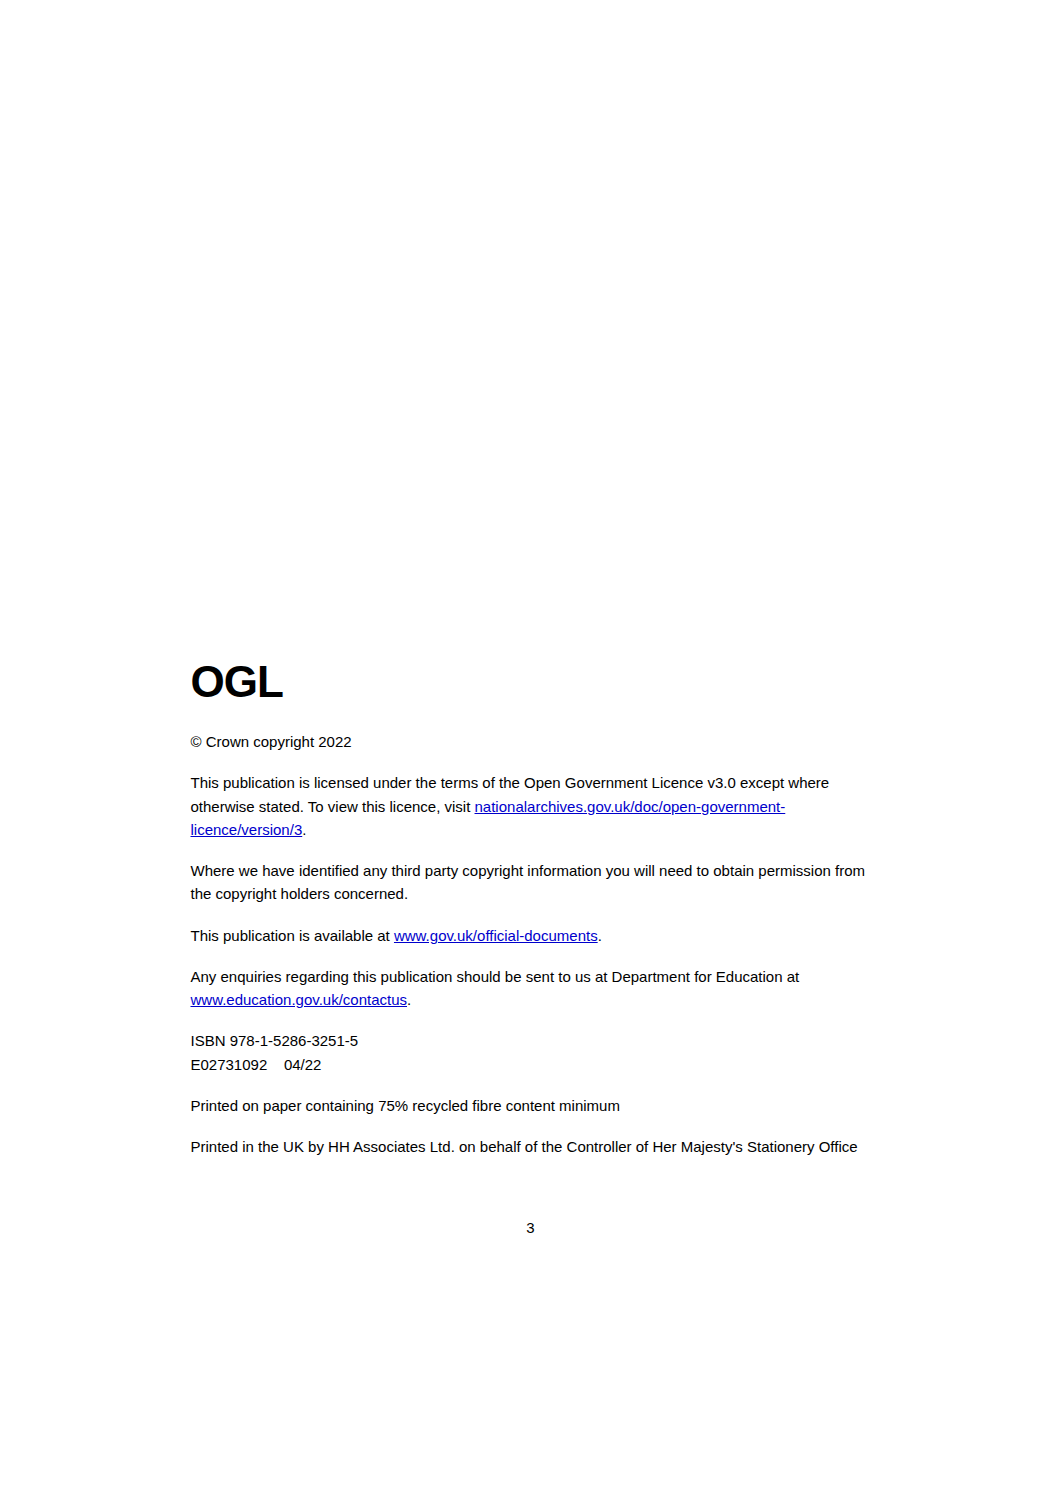OGL
© Crown copyright 2022
This publication is licensed under the terms of the Open Government Licence v3.0 except where otherwise stated. To view this licence, visit nationalarchives.gov.uk/doc/open-government-licence/version/3.
Where we have identified any third party copyright information you will need to obtain permission from the copyright holders concerned.
This publication is available at www.gov.uk/official-documents.
Any enquiries regarding this publication should be sent to us at Department for Education at www.education.gov.uk/contactus.
ISBN 978-1-5286-3251-5 E02731092 04/22
Printed on paper containing 75% recycled fibre content minimum
Printed in the UK by HH Associates Ltd. on behalf of the Controller of Her Majesty's Stationery Office
3